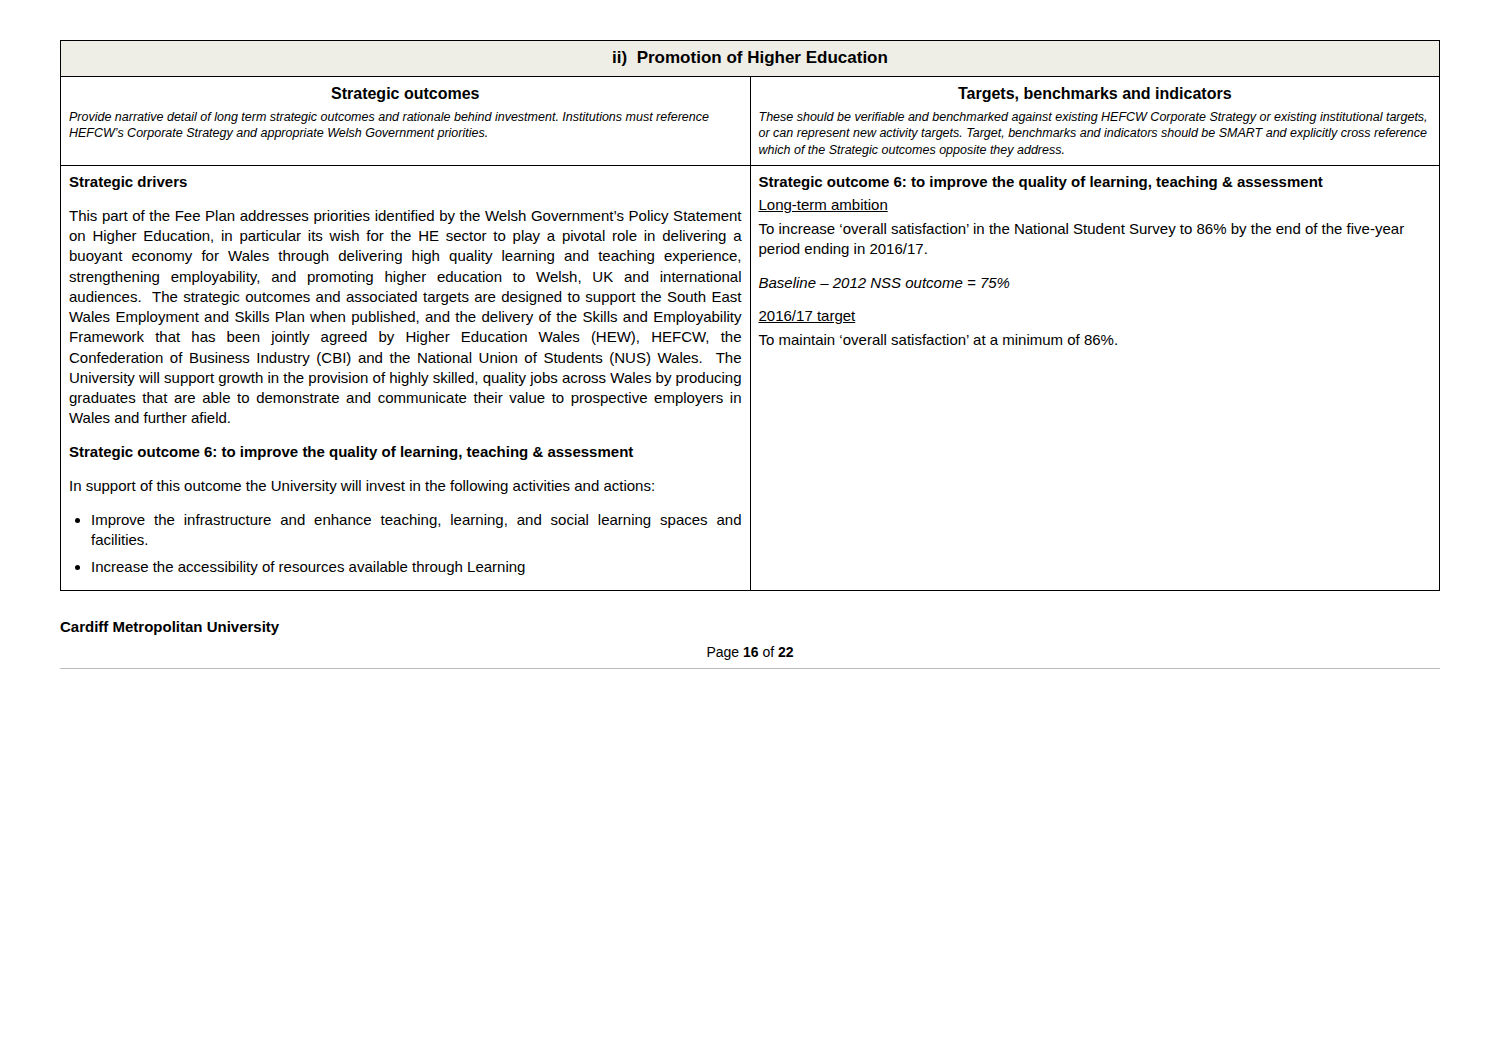| ii) Promotion of Higher Education |
| Strategic outcomes Provide narrative detail of long term strategic outcomes and rationale behind investment. Institutions must reference HEFCW’s Corporate Strategy and appropriate Welsh Government priorities. | Targets, benchmarks and indicators These should be verifiable and benchmarked against existing HEFCW Corporate Strategy or existing institutional targets, or can represent new activity targets. Target, benchmarks and indicators should be SMART and explicitly cross reference which of the Strategic outcomes opposite they address. |
| Strategic drivers This part of the Fee Plan addresses priorities identified by the Welsh Government’s Policy Statement on Higher Education, in particular its wish for the HE sector to play a pivotal role in delivering a buoyant economy for Wales through delivering high quality learning and teaching experience, strengthening employability, and promoting higher education to Welsh, UK and international audiences. The strategic outcomes and associated targets are designed to support the South East Wales Employment and Skills Plan when published, and the delivery of the Skills and Employability Framework that has been jointly agreed by Higher Education Wales (HEW), HEFCW, the Confederation of Business Industry (CBI) and the National Union of Students (NUS) Wales. The University will support growth in the provision of highly skilled, quality jobs across Wales by producing graduates that are able to demonstrate and communicate their value to prospective employers in Wales and further afield. Strategic outcome 6: to improve the quality of learning, teaching & assessment In support of this outcome the University will invest in the following activities and actions: Improve the infrastructure and enhance teaching, learning, and social learning spaces and facilities. Increase the accessibility of resources available through Learning | Strategic outcome 6: to improve the quality of learning, teaching & assessment Long-term ambition To increase ‘overall satisfaction’ in the National Student Survey to 86% by the end of the five-year period ending in 2016/17. Baseline – 2012 NSS outcome = 75% 2016/17 target To maintain ‘overall satisfaction’ at a minimum of 86%. |
Cardiff Metropolitan University
Page 16 of 22